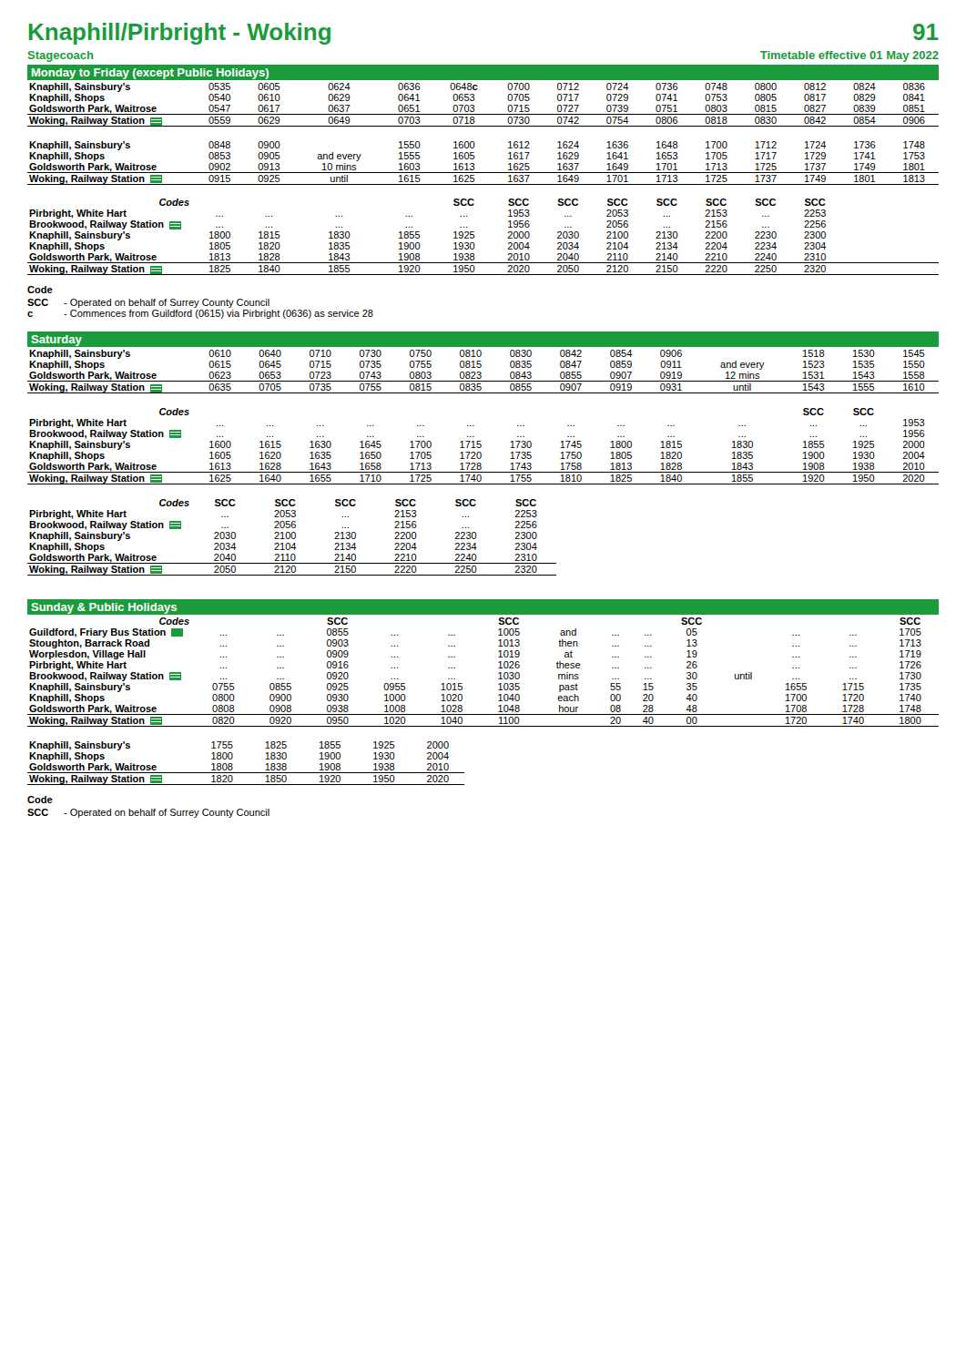91
Knaphill/Pirbright - Woking
Stagecoach Timetable effective 01 May 2022
Monday to Friday (except Public Holidays)
| Knaphill, Sainsbury's | 0535 | 0605 | 0624 | 0636 | 0648 c | 0700 | 0712 | 0724 | 0736 | 0748 | 0800 | 0812 | 0824 | 0836 |
| Knaphill, Shops | 0540 | 0610 | 0629 | 0641 | 0653 | 0705 | 0717 | 0729 | 0741 | 0753 | 0805 | 0817 | 0829 | 0841 |
| Goldsworth Park, Waitrose | 0547 | 0617 | 0637 | 0651 | 0703 | 0715 | 0727 | 0739 | 0751 | 0803 | 0815 | 0827 | 0839 | 0851 |
| Woking, Railway Station | 0559 | 0629 | 0649 | 0703 | 0718 | 0730 | 0742 | 0754 | 0806 | 0818 | 0830 | 0842 | 0854 | 0906 |
| Knaphill, Sainsbury's | 0848 | 0900 | | 1550 | 1600 | 1612 | 1624 | 1636 | 1648 | 1700 | 1712 | 1724 | 1736 | 1748 |
| Knaphill, Shops | 0853 | 0905 | and every | 1555 | 1605 | 1617 | 1629 | 1641 | 1653 | 1705 | 1717 | 1729 | 1741 | 1753 |
| Goldsworth Park, Waitrose | 0902 | 0913 | 10 mins | 1603 | 1613 | 1625 | 1637 | 1649 | 1701 | 1713 | 1725 | 1737 | 1749 | 1801 |
| Woking, Railway Station | 0915 | 0925 | until | 1615 | 1625 | 1637 | 1649 | 1701 | 1713 | 1725 | 1737 | 1749 | 1801 | 1813 |
| Codes | | | | | SCC | SCC | SCC | SCC | SCC | SCC | SCC | SCC | |
| Pirbright, White Hart | ... | ... | ... | ... | ... | 1953 | ... | 2053 | ... | 2153 | ... | 2253 | | |
| Brookwood, Railway Station | ... | ... | ... | ... | ... | 1956 | ... | 2056 | ... | 2156 | ... | 2256 | | |
| Knaphill, Sainsbury's | 1800 | 1815 | 1830 | 1855 | 1925 | 2000 | 2030 | 2100 | 2130 | 2200 | 2230 | 2300 | | |
| Knaphill, Shops | 1805 | 1820 | 1835 | 1900 | 1930 | 2004 | 2034 | 2104 | 2134 | 2204 | 2234 | 2304 | | |
| Goldsworth Park, Waitrose | 1813 | 1828 | 1843 | 1908 | 1938 | 2010 | 2040 | 2110 | 2140 | 2210 | 2240 | 2310 | | |
| Woking, Railway Station | 1825 | 1840 | 1855 | 1920 | 1950 | 2020 | 2050 | 2120 | 2150 | 2220 | 2250 | 2320 | | |
Code
SCC- Operated on behalf of Surrey County Council
c- Commences from Guildford (0615) via Pirbright (0636) as service 28
Saturday
| Knaphill, Sainsbury's | 0610 | 0640 | 0710 | 0730 | 0750 | 0810 | 0830 | 0842 | 0854 | 0906 | | 1518 | 1530 | 1545 |
| Knaphill, Shops | 0615 | 0645 | 0715 | 0735 | 0755 | 0815 | 0835 | 0847 | 0859 | 0911 | and every | 1523 | 1535 | 1550 |
| Goldsworth Park, Waitrose | 0623 | 0653 | 0723 | 0743 | 0803 | 0823 | 0843 | 0855 | 0907 | 0919 | 12 mins | 1531 | 1543 | 1558 |
| Woking, Railway Station | 0635 | 0705 | 0735 | 0755 | 0815 | 0835 | 0855 | 0907 | 0919 | 0931 | until | 1543 | 1555 | 1610 |
| Codes | | | | | | | | | | | | SCC | SCC |
| Pirbright, White Hart | ... | ... | ... | ... | ... | ... | ... | ... | ... | ... | ... | ... | ... | 1953 |
| Brookwood, Railway Station | ... | ... | ... | ... | ... | ... | ... | ... | ... | ... | ... | ... | ... | 1956 |
| Knaphill, Sainsbury's | 1600 | 1615 | 1630 | 1645 | 1700 | 1715 | 1730 | 1745 | 1800 | 1815 | 1830 | 1855 | 1925 | 2000 |
| Knaphill, Shops | 1605 | 1620 | 1635 | 1650 | 1705 | 1720 | 1735 | 1750 | 1805 | 1820 | 1835 | 1900 | 1930 | 2004 |
| Goldsworth Park, Waitrose | 1613 | 1628 | 1643 | 1658 | 1713 | 1728 | 1743 | 1758 | 1813 | 1828 | 1843 | 1908 | 1938 | 2010 |
| Woking, Railway Station | 1625 | 1640 | 1655 | 1710 | 1725 | 1740 | 1755 | 1810 | 1825 | 1840 | 1855 | 1920 | 1950 | 2020 |
| Codes | SCC | SCC | SCC | SCC | SCC | SCC |
| Pirbright, White Hart | ... | 2053 | ... | 2153 | ... | 2253 |
| Brookwood, Railway Station | ... | 2056 | ... | 2156 | ... | 2256 |
| Knaphill, Sainsbury's | 2030 | 2100 | 2130 | 2200 | 2230 | 2300 |
| Knaphill, Shops | 2034 | 2104 | 2134 | 2204 | 2234 | 2304 |
| Goldsworth Park, Waitrose | 2040 | 2110 | 2140 | 2210 | 2240 | 2310 |
| Woking, Railway Station | 2050 | 2120 | 2150 | 2220 | 2250 | 2320 |
Sunday & Public Holidays
| Codes | | | SCC | | | SCC | | | | SCC | | | | SCC |
| Guildford, Friary Bus Station | ... | ... | 0855 | ... | ... | 1005 | and | ... | ... | 05 | | ... | ... | 1705 |
| Stoughton, Barrack Road | ... | ... | 0903 | ... | ... | 1013 | then | ... | ... | 13 | | ... | ... | 1713 |
| Worplesdon, Village Hall | ... | ... | 0909 | ... | ... | 1019 | at | ... | ... | 19 | | ... | ... | 1719 |
| Pirbright, White Hart | ... | ... | 0916 | ... | ... | 1026 | these | ... | ... | 26 | | ... | ... | 1726 |
| Brookwood, Railway Station | ... | ... | 0920 | ... | ... | 1030 | mins | ... | ... | 30 | until | ... | ... | 1730 |
| Knaphill, Sainsbury's | 0755 | 0855 | 0925 | 0955 | 1015 | 1035 | past | 55 | 15 | 35 | | 1655 | 1715 | 1735 |
| Knaphill, Shops | 0800 | 0900 | 0930 | 1000 | 1020 | 1040 | each | 00 | 20 | 40 | | 1700 | 1720 | 1740 |
| Goldsworth Park, Waitrose | 0808 | 0908 | 0938 | 1008 | 1028 | 1048 | hour | 08 | 28 | 48 | | 1708 | 1728 | 1748 |
| Woking, Railway Station | 0820 | 0920 | 0950 | 1020 | 1040 | 1100 | | 20 | 40 | 00 | | 1720 | 1740 | 1800 |
| Knaphill, Sainsbury's | 1755 | 1825 | 1855 | 1925 | 2000 |
| Knaphill, Shops | 1800 | 1830 | 1900 | 1930 | 2004 |
| Goldsworth Park, Waitrose | 1808 | 1838 | 1908 | 1938 | 2010 |
| Woking, Railway Station | 1820 | 1850 | 1920 | 1950 | 2020 |
Code
SCC- Operated on behalf of Surrey County Council